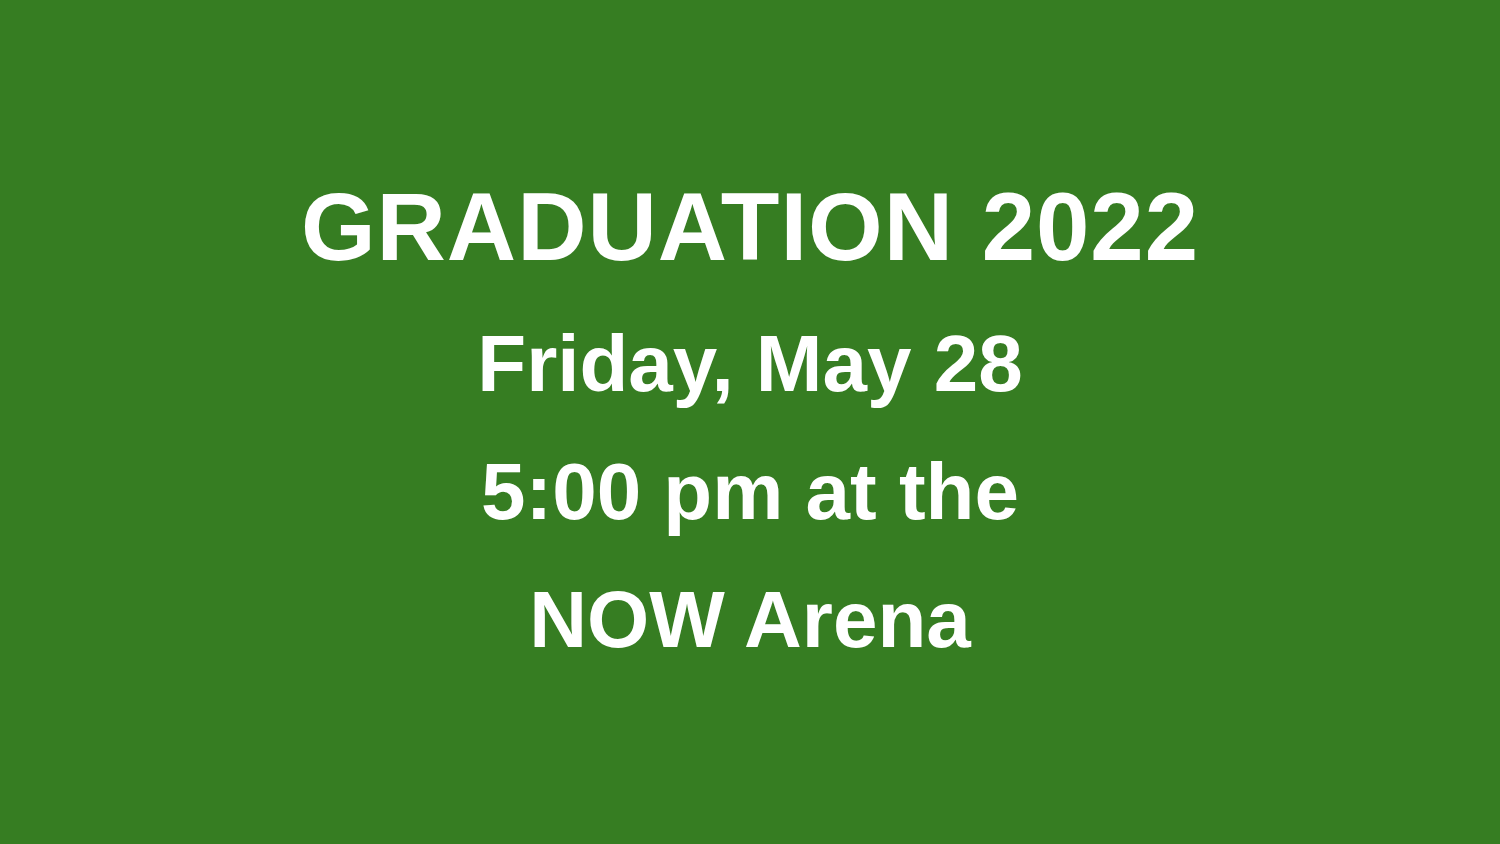GRADUATION 2022
Friday, May 28
5:00 pm at the
NOW Arena